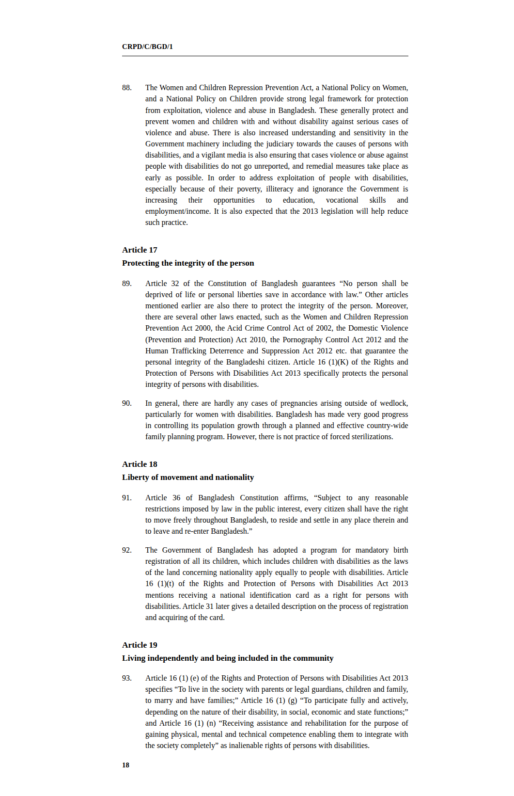CRPD/C/BGD/1
88. The Women and Children Repression Prevention Act, a National Policy on Women, and a National Policy on Children provide strong legal framework for protection from exploitation, violence and abuse in Bangladesh. These generally protect and prevent women and children with and without disability against serious cases of violence and abuse. There is also increased understanding and sensitivity in the Government machinery including the judiciary towards the causes of persons with disabilities, and a vigilant media is also ensuring that cases violence or abuse against people with disabilities do not go unreported, and remedial measures take place as early as possible. In order to address exploitation of people with disabilities, especially because of their poverty, illiteracy and ignorance the Government is increasing their opportunities to education, vocational skills and employment/income. It is also expected that the 2013 legislation will help reduce such practice.
Article 17
Protecting the integrity of the person
89. Article 32 of the Constitution of Bangladesh guarantees “No person shall be deprived of life or personal liberties save in accordance with law.” Other articles mentioned earlier are also there to protect the integrity of the person. Moreover, there are several other laws enacted, such as the Women and Children Repression Prevention Act 2000, the Acid Crime Control Act of 2002, the Domestic Violence (Prevention and Protection) Act 2010, the Pornography Control Act 2012 and the Human Trafficking Deterrence and Suppression Act 2012 etc. that guarantee the personal integrity of the Bangladeshi citizen. Article 16 (1)(K) of the Rights and Protection of Persons with Disabilities Act 2013 specifically protects the personal integrity of persons with disabilities.
90. In general, there are hardly any cases of pregnancies arising outside of wedlock, particularly for women with disabilities. Bangladesh has made very good progress in controlling its population growth through a planned and effective country-wide family planning program. However, there is not practice of forced sterilizations.
Article 18
Liberty of movement and nationality
91. Article 36 of Bangladesh Constitution affirms, “Subject to any reasonable restrictions imposed by law in the public interest, every citizen shall have the right to move freely throughout Bangladesh, to reside and settle in any place therein and to leave and re-enter Bangladesh.”
92. The Government of Bangladesh has adopted a program for mandatory birth registration of all its children, which includes children with disabilities as the laws of the land concerning nationality apply equally to people with disabilities. Article 16 (1)(t) of the Rights and Protection of Persons with Disabilities Act 2013 mentions receiving a national identification card as a right for persons with disabilities. Article 31 later gives a detailed description on the process of registration and acquiring of the card.
Article 19
Living independently and being included in the community
93. Article 16 (1) (e) of the Rights and Protection of Persons with Disabilities Act 2013 specifies “To live in the society with parents or legal guardians, children and family, to marry and have families;” Article 16 (1) (g) “To participate fully and actively, depending on the nature of their disability, in social, economic and state functions;” and Article 16 (1) (n) “Receiving assistance and rehabilitation for the purpose of gaining physical, mental and technical competence enabling them to integrate with the society completely” as inalienable rights of persons with disabilities.
18